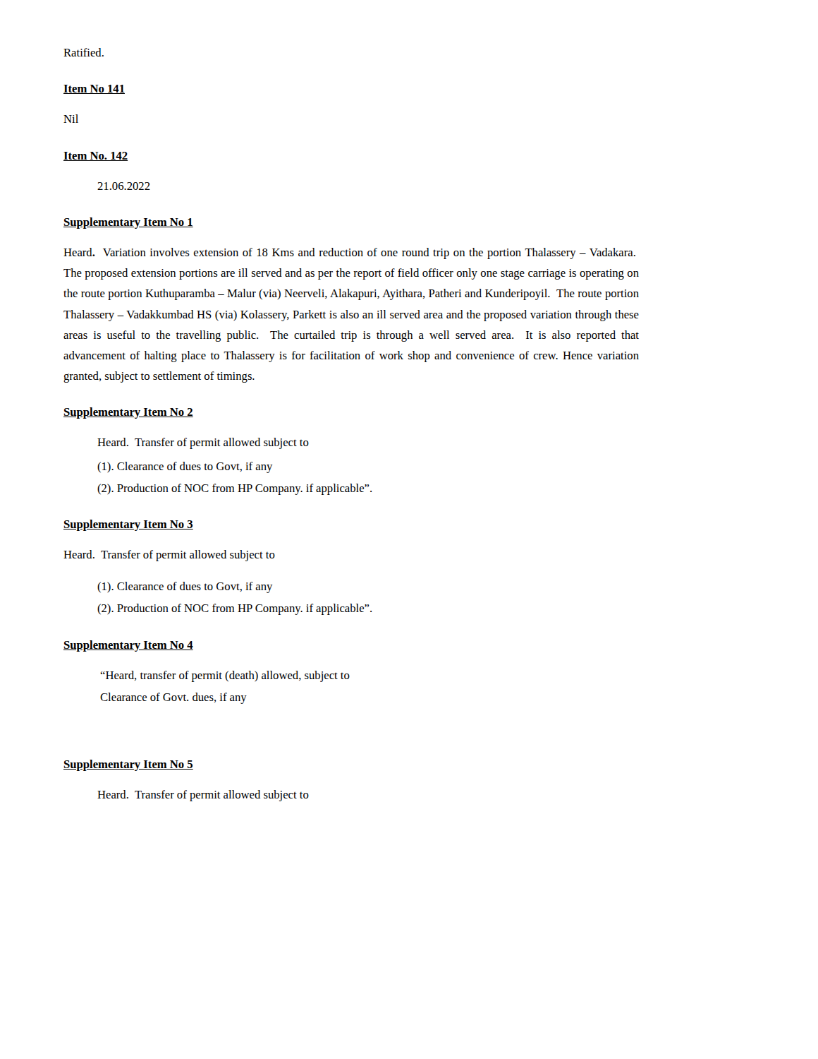Ratified.
Item No 141
Nil
Item No. 142
21.06.2022
Supplementary Item No 1
Heard. Variation involves extension of 18 Kms and reduction of one round trip on the portion Thalassery – Vadakara. The proposed extension portions are ill served and as per the report of field officer only one stage carriage is operating on the route portion Kuthuparamba – Malur (via) Neerveli, Alakapuri, Ayithara, Patheri and Kunderipoyil. The route portion Thalassery – Vadakkumbad HS (via) Kolassery, Parkett is also an ill served area and the proposed variation through these areas is useful to the travelling public. The curtailed trip is through a well served area. It is also reported that advancement of halting place to Thalassery is for facilitation of work shop and convenience of crew. Hence variation granted, subject to settlement of timings.
Supplementary Item No 2
Heard. Transfer of permit allowed subject to
(1). Clearance of dues to Govt, if any
(2). Production of NOC from HP Company. if applicable”.
Supplementary Item No 3
Heard. Transfer of permit allowed subject to
(1). Clearance of dues to Govt, if any
(2). Production of NOC from HP Company. if applicable”.
Supplementary Item No 4
“Heard, transfer of permit (death) allowed, subject to
Clearance of Govt. dues, if any
Supplementary Item No 5
Heard. Transfer of permit allowed subject to